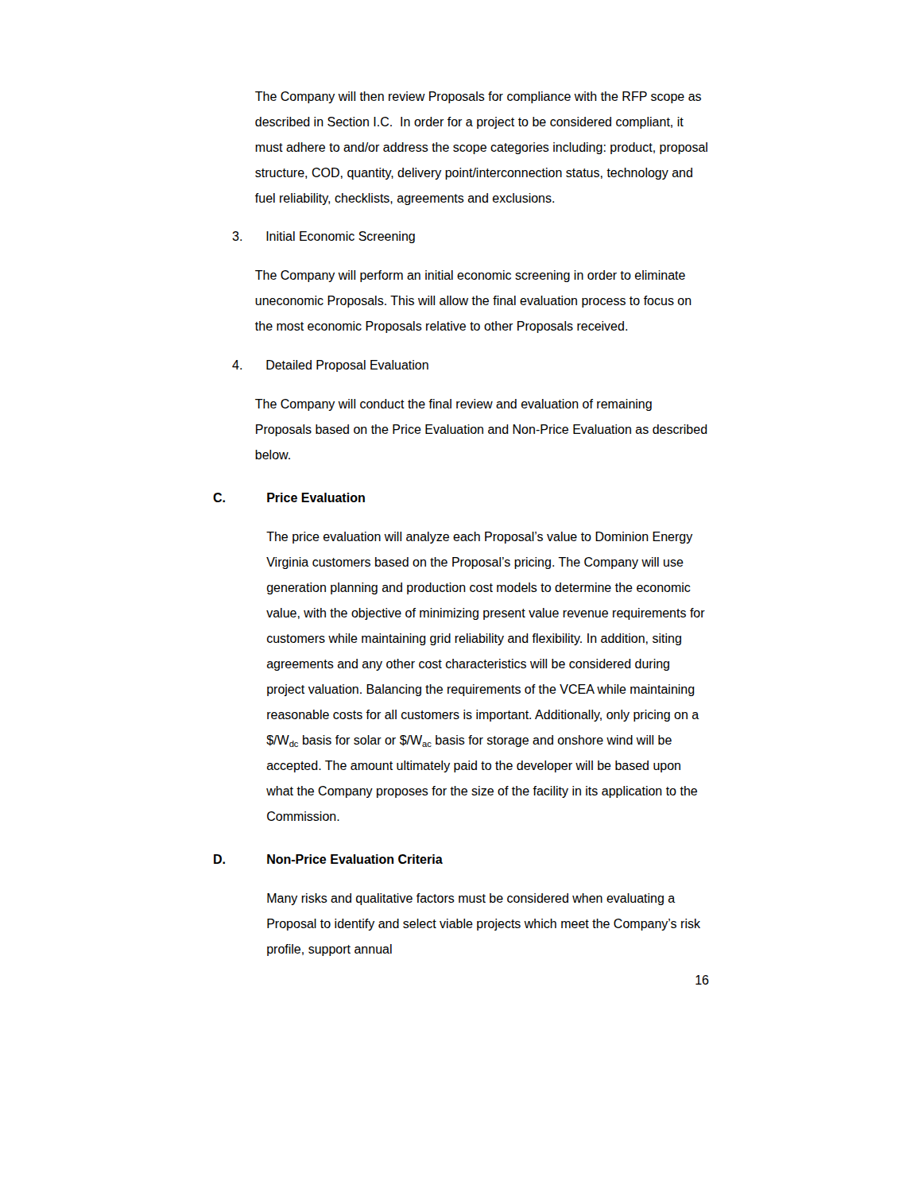The Company will then review Proposals for compliance with the RFP scope as described in Section I.C. In order for a project to be considered compliant, it must adhere to and/or address the scope categories including: product, proposal structure, COD, quantity, delivery point/interconnection status, technology and fuel reliability, checklists, agreements and exclusions.
3.
Initial Economic Screening
The Company will perform an initial economic screening in order to eliminate uneconomic Proposals. This will allow the final evaluation process to focus on the most economic Proposals relative to other Proposals received.
4.
Detailed Proposal Evaluation
The Company will conduct the final review and evaluation of remaining Proposals based on the Price Evaluation and Non-Price Evaluation as described below.
C.
Price Evaluation
The price evaluation will analyze each Proposal’s value to Dominion Energy Virginia customers based on the Proposal’s pricing. The Company will use generation planning and production cost models to determine the economic value, with the objective of minimizing present value revenue requirements for customers while maintaining grid reliability and flexibility. In addition, siting agreements and any other cost characteristics will be considered during project valuation. Balancing the requirements of the VCEA while maintaining reasonable costs for all customers is important. Additionally, only pricing on a $/Wdc basis for solar or $/Wac basis for storage and onshore wind will be accepted. The amount ultimately paid to the developer will be based upon what the Company proposes for the size of the facility in its application to the Commission.
D.
Non-Price Evaluation Criteria
Many risks and qualitative factors must be considered when evaluating a Proposal to identify and select viable projects which meet the Company’s risk profile, support annual
16